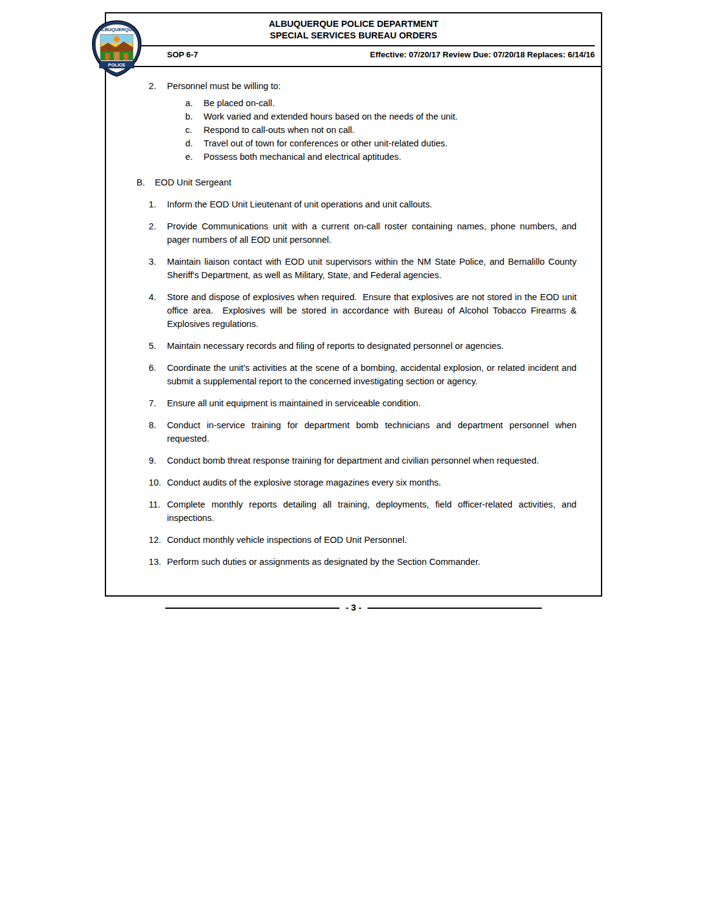ALBUQUERQUE POLICE
ALBUQUERQUE POLICE DEPARTMENT
SPECIAL SERVICES BUREAU ORDERS
SOP 6-7 Effective: 07/20/17 Review Due: 07/20/18 Replaces: 6/14/16
2. Personnel must be willing to:
a. Be placed on-call.
b. Work varied and extended hours based on the needs of the unit.
c. Respond to call-outs when not on call.
d. Travel out of town for conferences or other unit-related duties.
e. Possess both mechanical and electrical aptitudes.
B. EOD Unit Sergeant
1. Inform the EOD Unit Lieutenant of unit operations and unit callouts.
2. Provide Communications unit with a current on-call roster containing names, phone numbers, and pager numbers of all EOD unit personnel.
3. Maintain liaison contact with EOD unit supervisors within the NM State Police, and Bernalillo County Sheriff's Department, as well as Military, State, and Federal agencies.
4. Store and dispose of explosives when required. Ensure that explosives are not stored in the EOD unit office area. Explosives will be stored in accordance with Bureau of Alcohol Tobacco Firearms & Explosives regulations.
5. Maintain necessary records and filing of reports to designated personnel or agencies.
6. Coordinate the unit's activities at the scene of a bombing, accidental explosion, or related incident and submit a supplemental report to the concerned investigating section or agency.
7. Ensure all unit equipment is maintained in serviceable condition.
8. Conduct in-service training for department bomb technicians and department personnel when requested.
9. Conduct bomb threat response training for department and civilian personnel when requested.
10. Conduct audits of the explosive storage magazines every six months.
11. Complete monthly reports detailing all training, deployments, field officer-related activities, and inspections.
12. Conduct monthly vehicle inspections of EOD Unit Personnel.
13. Perform such duties or assignments as designated by the Section Commander.
- 3 -